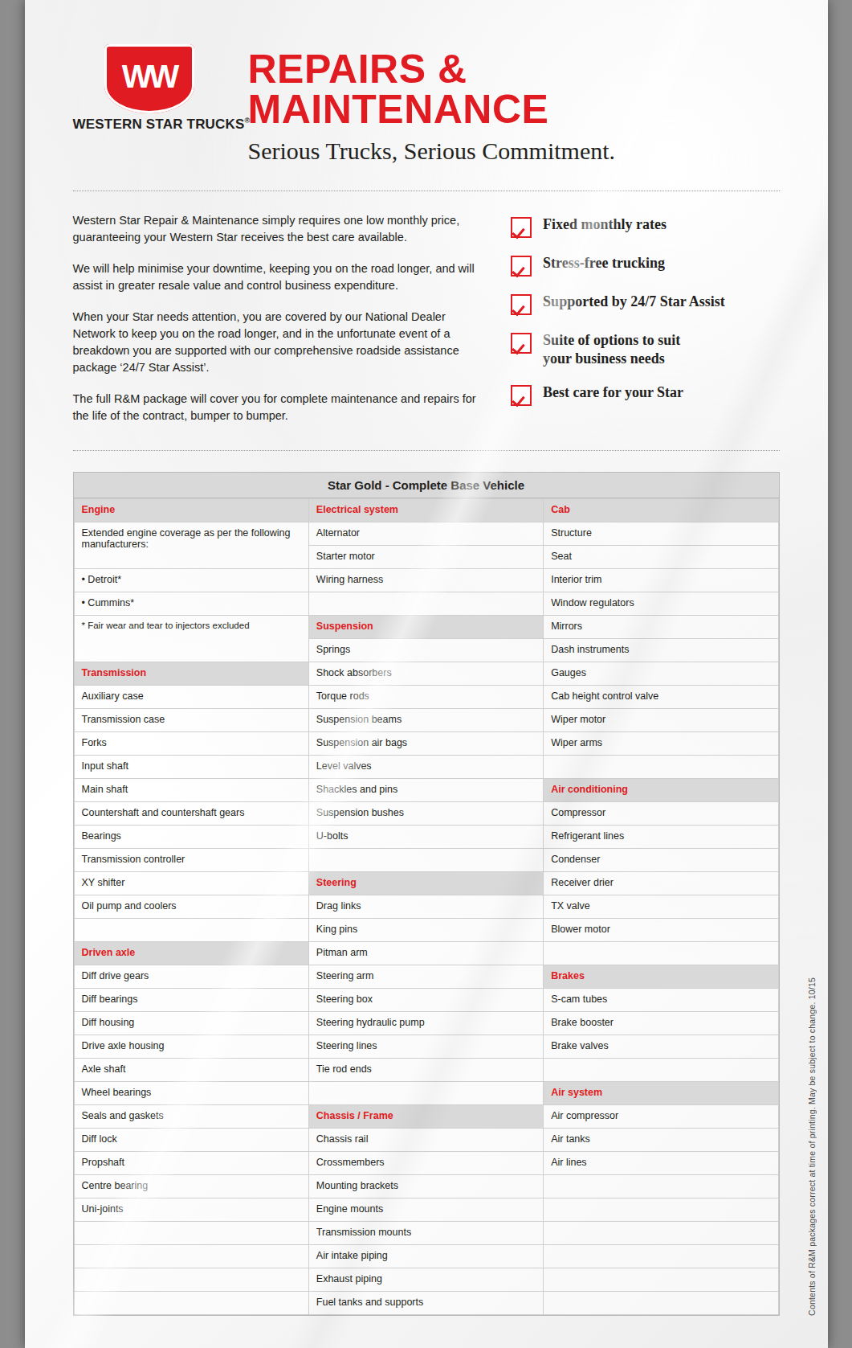WW
WESTERN STAR TRUCKS®
REPAIRS & MAINTENANCE
Serious Trucks, Serious Commitment.
Western Star Repair & Maintenance simply requires one low monthly price, guaranteeing your Western Star receives the best care available.
We will help minimise your downtime, keeping you on the road longer, and will assist in greater resale value and control business expenditure.
When your Star needs attention, you are covered by our National Dealer Network to keep you on the road longer, and in the unfortunate event of a breakdown you are supported with our comprehensive roadside assistance package ‘24/7 Star Assist’.
The full R&M package will cover you for complete maintenance and repairs for the life of the contract, bumper to bumper.
Fixed monthly rates
Stress-free trucking
Supported by 24/7 Star Assist
Suite of options to suit
your business needs
Best care for your Star
Star Gold - Complete Base Vehicle
| Engine | Electrical system | Cab |
| Extended engine coverage as per the following manufacturers: | Alternator | Structure |
| Starter motor | Seat |
| • Detroit* | Wiring harness | Interior trim |
| • Cummins* | | Window regulators |
| * Fair wear and tear to injectors excluded | Suspension | Mirrors |
| Springs | Dash instruments |
| Transmission | Shock absorbers | Gauges |
| Auxiliary case | Torque rods | Cab height control valve |
| Transmission case | Suspension beams | Wiper motor |
| Forks | Suspension air bags | Wiper arms |
| Input shaft | Level valves | |
| Main shaft | Shackles and pins | Air conditioning |
| Countershaft and countershaft gears | Suspension bushes | Compressor |
| Bearings | U-bolts | Refrigerant lines |
| Transmission controller | | Condenser |
| XY shifter | Steering | Receiver drier |
| Oil pump and coolers | Drag links | TX valve |
| | King pins | Blower motor |
| Driven axle | Pitman arm | |
| Diff drive gears | Steering arm | Brakes |
| Diff bearings | Steering box | S-cam tubes |
| Diff housing | Steering hydraulic pump | Brake booster |
| Drive axle housing | Steering lines | Brake valves |
| Axle shaft | Tie rod ends | |
| Wheel bearings | | Air system |
| Seals and gaskets | Chassis / Frame | Air compressor |
| Diff lock | Chassis rail | Air tanks |
| Propshaft | Crossmembers | Air lines |
| Centre bearing | Mounting brackets | |
| Uni-joints | Engine mounts | |
| | Transmission mounts | |
| | Air intake piping | |
| | Exhaust piping | |
| | Fuel tanks and supports | |
Contents of R&M packages correct at time of printing. May be subject to change. 10/15